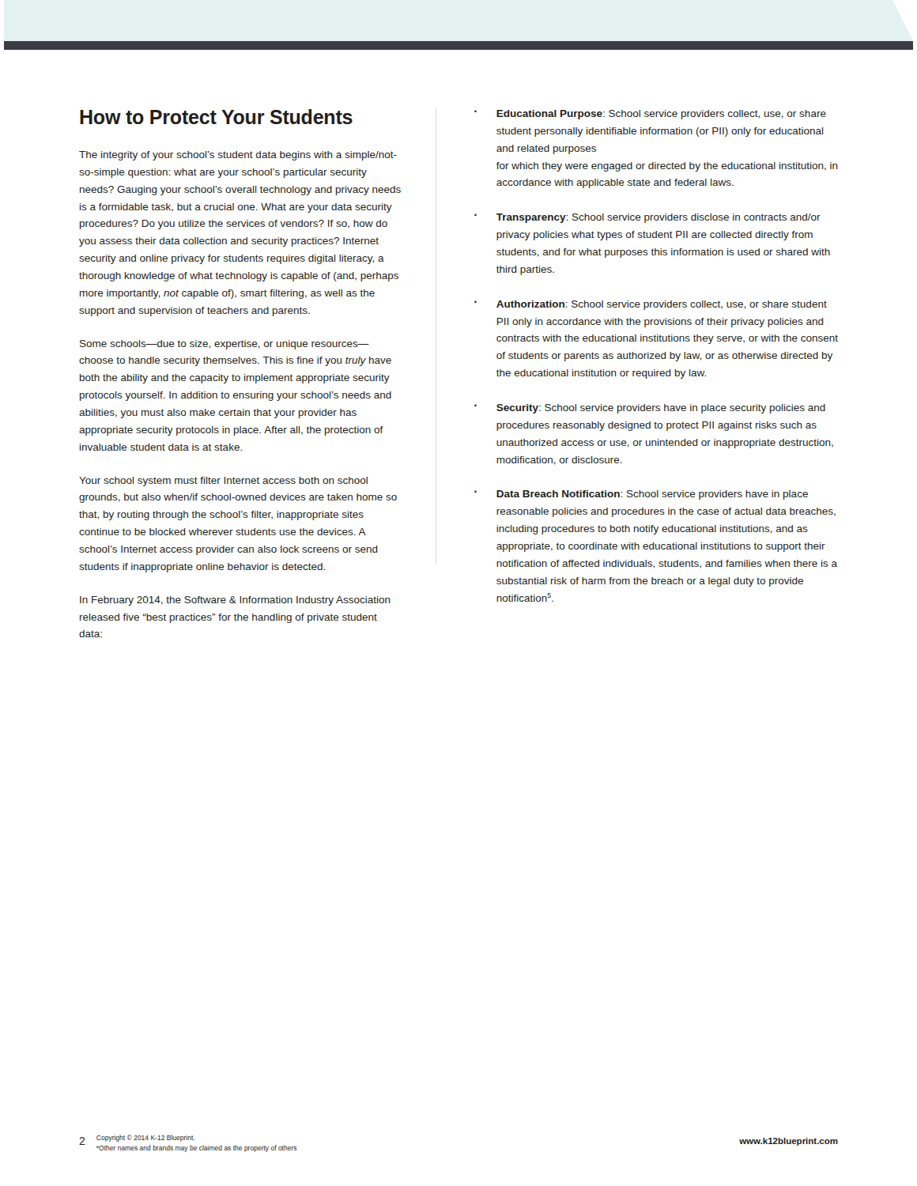How to Protect Your Students
The integrity of your school’s student data begins with a simple/not-so-simple question: what are your school’s particular security needs? Gauging your school’s overall technology and privacy needs is a formidable task, but a crucial one. What are your data security procedures? Do you utilize the services of vendors? If so, how do you assess their data collection and security practices? Internet security and online privacy for students requires digital literacy, a thorough knowledge of what technology is capable of (and, perhaps more importantly, not capable of), smart filtering, as well as the support and supervision of teachers and parents.
Some schools—due to size, expertise, or unique resources—choose to handle security themselves. This is fine if you truly have both the ability and the capacity to implement appropriate security protocols yourself. In addition to ensuring your school’s needs and abilities, you must also make certain that your provider has appropriate security protocols in place. After all, the protection of invaluable student data is at stake.
Your school system must filter Internet access both on school grounds, but also when/if school-owned devices are taken home so that, by routing through the school’s filter, inappropriate sites continue to be blocked wherever students use the devices. A school’s Internet access provider can also lock screens or send students if inappropriate online behavior is detected.
In February 2014, the Software & Information Industry Association released five “best practices” for the handling of private student data:
Educational Purpose: School service providers collect, use, or share student personally identifiable information (or PII) only for educational and related purposes
for which they were engaged or directed by the educational institution, in accordance with applicable state and federal laws.
Transparency: School service providers disclose in contracts and/or privacy policies what types of student PII are collected directly from students, and for what purposes this information is used or shared with third parties.
Authorization: School service providers collect, use, or share student PII only in accordance with the provisions of their privacy policies and contracts with the educational institutions they serve, or with the consent of students or parents as authorized by law, or as otherwise directed by the educational institution or required by law.
Security: School service providers have in place security policies and procedures reasonably designed to protect PII against risks such as unauthorized access or use, or unintended or inappropriate destruction, modification, or disclosure.
Data Breach Notification: School service providers have in place reasonable policies and procedures in the case of actual data breaches, including procedures to both notify educational institutions, and as appropriate, to coordinate with educational institutions to support their notification of affected individuals, students, and families when there is a substantial risk of harm from the breach or a legal duty to provide notification5.
2
Copyright © 2014 K-12 Blueprint.
*Other names and brands may be claimed as the property of others
www.k12blueprint.com